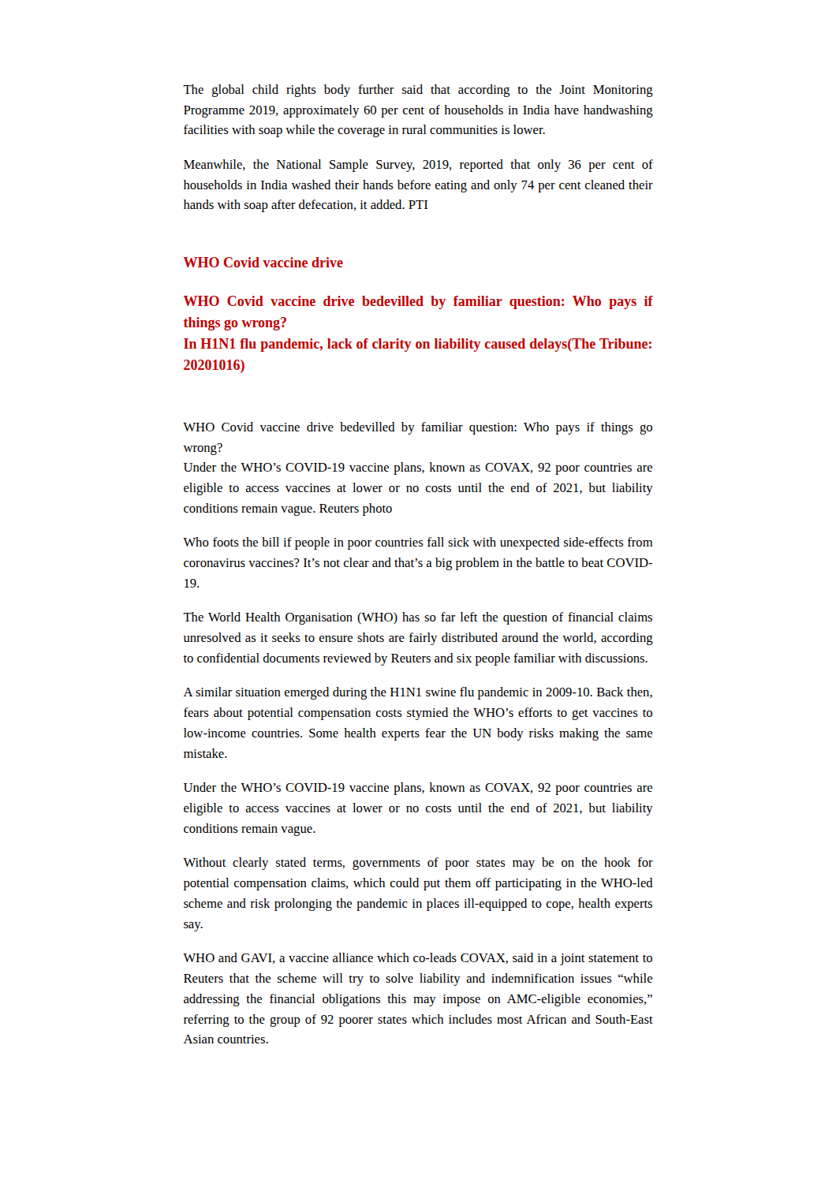The global child rights body further said that according to the Joint Monitoring Programme 2019, approximately 60 per cent of households in India have handwashing facilities with soap while the coverage in rural communities is lower.
Meanwhile, the National Sample Survey, 2019, reported that only 36 per cent of households in India washed their hands before eating and only 74 per cent cleaned their hands with soap after defecation, it added. PTI
WHO Covid vaccine drive
WHO Covid vaccine drive bedevilled by familiar question: Who pays if things go wrong?
In H1N1 flu pandemic, lack of clarity on liability caused delays(The Tribune: 20201016)
WHO Covid vaccine drive bedevilled by familiar question: Who pays if things go wrong?
Under the WHO’s COVID-19 vaccine plans, known as COVAX, 92 poor countries are eligible to access vaccines at lower or no costs until the end of 2021, but liability conditions remain vague. Reuters photo
Who foots the bill if people in poor countries fall sick with unexpected side-effects from coronavirus vaccines? It’s not clear and that’s a big problem in the battle to beat COVID-19.
The World Health Organisation (WHO) has so far left the question of financial claims unresolved as it seeks to ensure shots are fairly distributed around the world, according to confidential documents reviewed by Reuters and six people familiar with discussions.
A similar situation emerged during the H1N1 swine flu pandemic in 2009-10. Back then, fears about potential compensation costs stymied the WHO’s efforts to get vaccines to low-income countries. Some health experts fear the UN body risks making the same mistake.
Under the WHO’s COVID-19 vaccine plans, known as COVAX, 92 poor countries are eligible to access vaccines at lower or no costs until the end of 2021, but liability conditions remain vague.
Without clearly stated terms, governments of poor states may be on the hook for potential compensation claims, which could put them off participating in the WHO-led scheme and risk prolonging the pandemic in places ill-equipped to cope, health experts say.
WHO and GAVI, a vaccine alliance which co-leads COVAX, said in a joint statement to Reuters that the scheme will try to solve liability and indemnification issues “while addressing the financial obligations this may impose on AMC-eligible economies,” referring to the group of 92 poorer states which includes most African and South-East Asian countries.